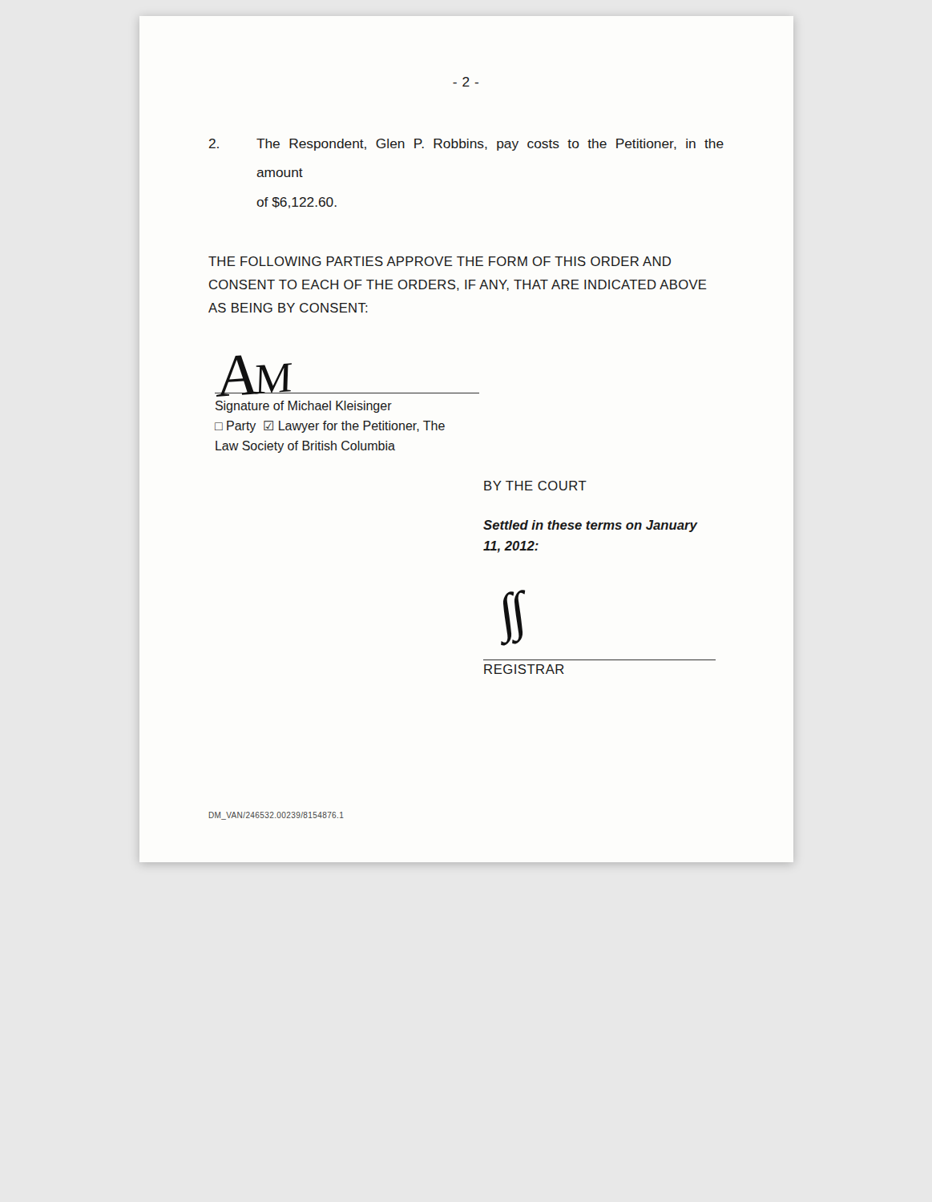- 2 -
2. The Respondent, Glen P. Robbins, pay costs to the Petitioner, in the amount
of $6,122.60.
THE FOLLOWING PARTIES APPROVE THE FORM OF THIS ORDER AND CONSENT TO EACH OF THE ORDERS, IF ANY, THAT ARE INDICATED ABOVE AS BEING BY CONSENT:
AM
Signature of Michael Kleisinger
□ Party ☑ Lawyer for the Petitioner, The
Law Society of British Columbia
BY THE COURT
Settled in these terms on January
11, 2012:
∫∫
REGISTRAR
DM_VAN/246532.00239/8154876.1